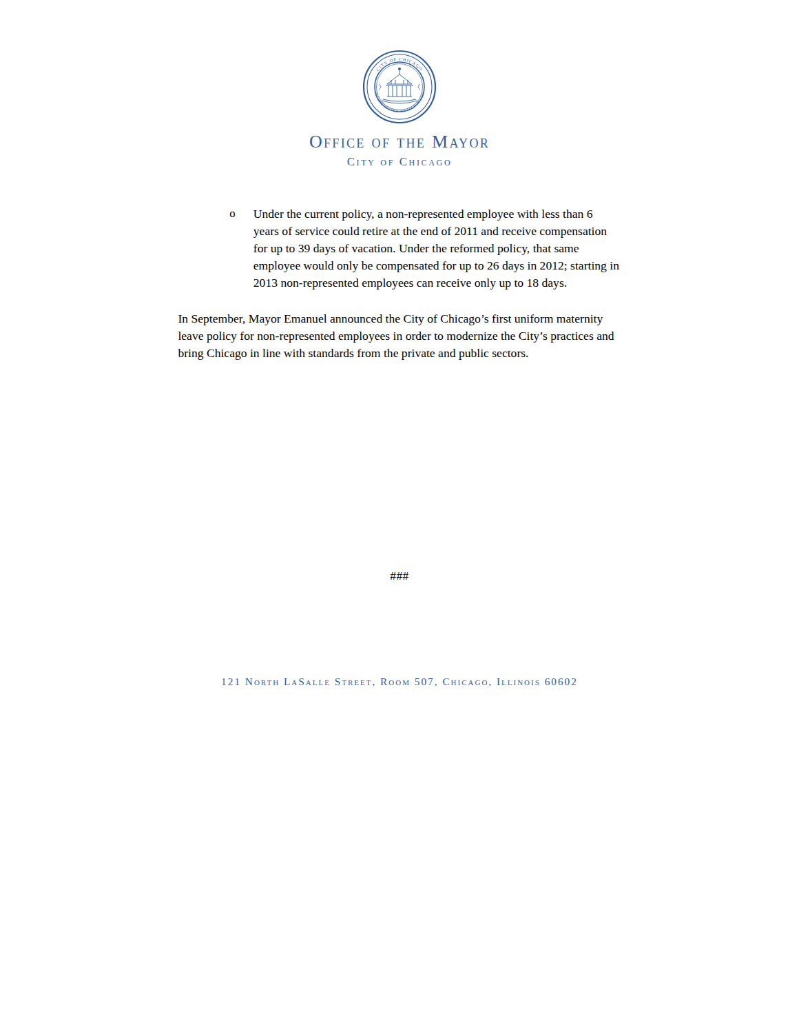CITY OF CHICAGO INCORPORATED 4th MARCH 1837
Office of the Mayor
City of Chicago
Under the current policy, a non-represented employee with less than 6 years of service could retire at the end of 2011 and receive compensation for up to 39 days of vacation. Under the reformed policy, that same employee would only be compensated for up to 26 days in 2012; starting in 2013 non-represented employees can receive only up to 18 days.
In September, Mayor Emanuel announced the City of Chicago’s first uniform maternity leave policy for non-represented employees in order to modernize the City’s practices and bring Chicago in line with standards from the private and public sectors.
###
121 North LaSalle Street, Room 507, Chicago, Illinois 60602